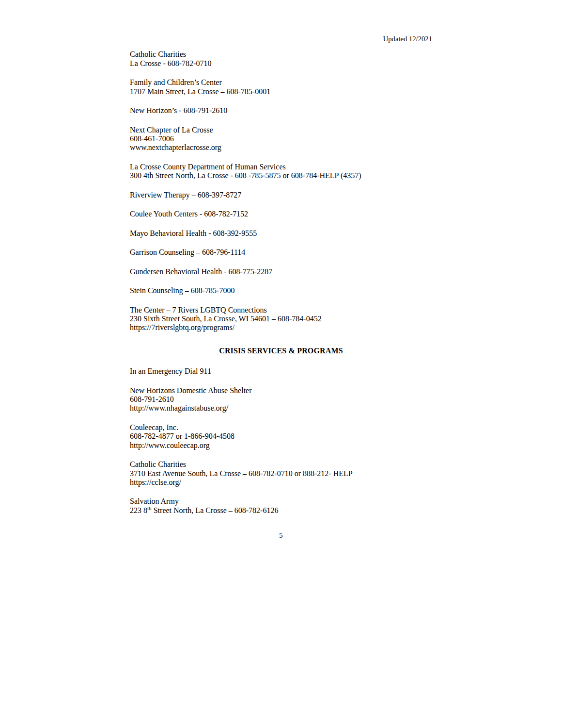Updated 12/2021
Catholic Charities
La Crosse - 608-782-0710
Family and Children’s Center
1707 Main Street, La Crosse – 608-785-0001
New Horizon’s - 608-791-2610
Next Chapter of La Crosse
608-461-7006
www.nextchapterlacrosse.org
La Crosse County Department of Human Services
300 4th Street North, La Crosse - 608 -785-5875 or 608-784-HELP (4357)
Riverview Therapy – 608-397-8727
Coulee Youth Centers - 608-782-7152
Mayo Behavioral Health - 608-392-9555
Garrison Counseling – 608-796-1114
Gundersen Behavioral Health - 608-775-2287
Stein Counseling – 608-785-7000
The Center – 7 Rivers LGBTQ Connections
230 Sixth Street South, La Crosse, WI 54601 – 608-784-0452
https://7riverslgbtq.org/programs/
CRISIS SERVICES & PROGRAMS
In an Emergency Dial 911
New Horizons Domestic Abuse Shelter
608-791-2610
http://www.nhagainstabuse.org/
Couleecap, Inc.
608-782-4877 or 1-866-904-4508
http://www.couleecap.org
Catholic Charities
3710 East Avenue South, La Crosse – 608-782-0710 or 888-212- HELP
https://cclse.org/
Salvation Army
223 8th Street North, La Crosse – 608-782-6126
5